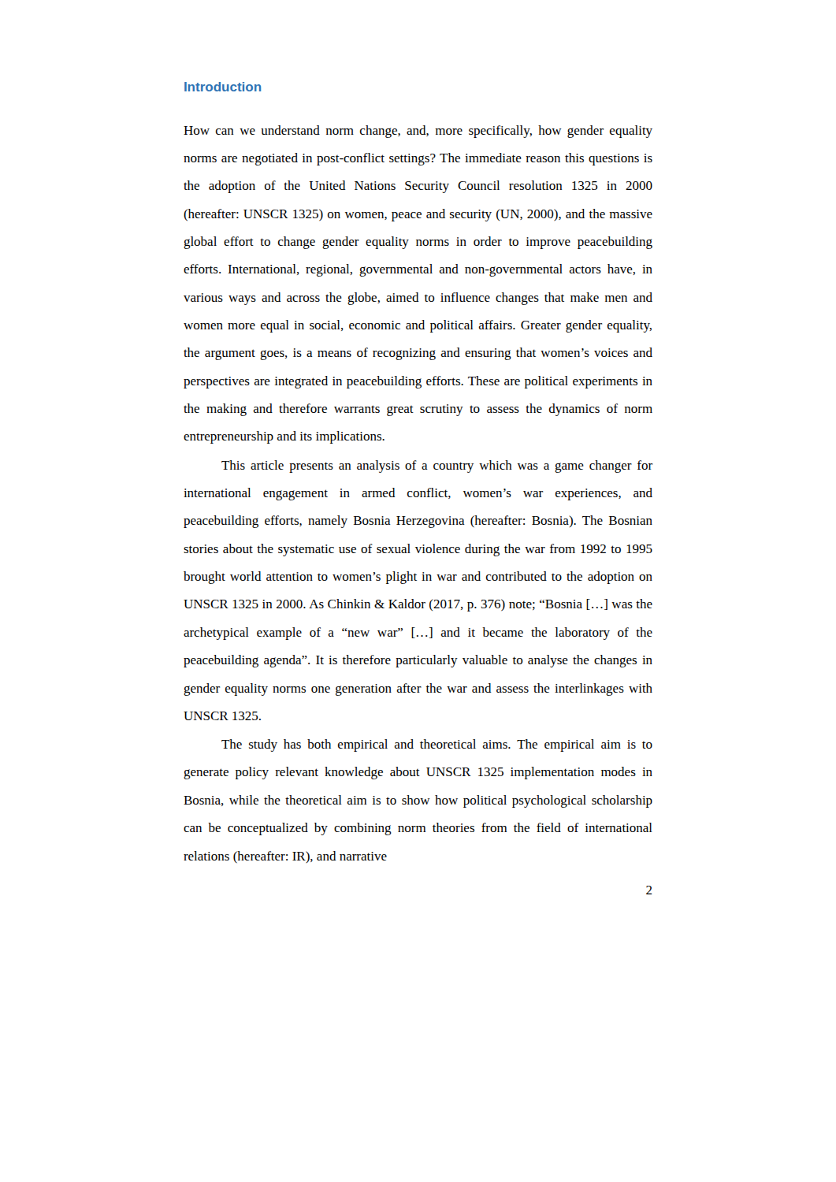Introduction
How can we understand norm change, and, more specifically, how gender equality norms are negotiated in post-conflict settings? The immediate reason this questions is the adoption of the United Nations Security Council resolution 1325 in 2000 (hereafter: UNSCR 1325) on women, peace and security (UN, 2000), and the massive global effort to change gender equality norms in order to improve peacebuilding efforts. International, regional, governmental and non-governmental actors have, in various ways and across the globe, aimed to influence changes that make men and women more equal in social, economic and political affairs. Greater gender equality, the argument goes, is a means of recognizing and ensuring that women’s voices and perspectives are integrated in peacebuilding efforts. These are political experiments in the making and therefore warrants great scrutiny to assess the dynamics of norm entrepreneurship and its implications.
This article presents an analysis of a country which was a game changer for international engagement in armed conflict, women’s war experiences, and peacebuilding efforts, namely Bosnia Herzegovina (hereafter: Bosnia). The Bosnian stories about the systematic use of sexual violence during the war from 1992 to 1995 brought world attention to women’s plight in war and contributed to the adoption on UNSCR 1325 in 2000. As Chinkin & Kaldor (2017, p. 376) note; “Bosnia […] was the archetypical example of a “new war” […] and it became the laboratory of the peacebuilding agenda”. It is therefore particularly valuable to analyse the changes in gender equality norms one generation after the war and assess the interlinkages with UNSCR 1325.
The study has both empirical and theoretical aims. The empirical aim is to generate policy relevant knowledge about UNSCR 1325 implementation modes in Bosnia, while the theoretical aim is to show how political psychological scholarship can be conceptualized by combining norm theories from the field of international relations (hereafter: IR), and narrative
2